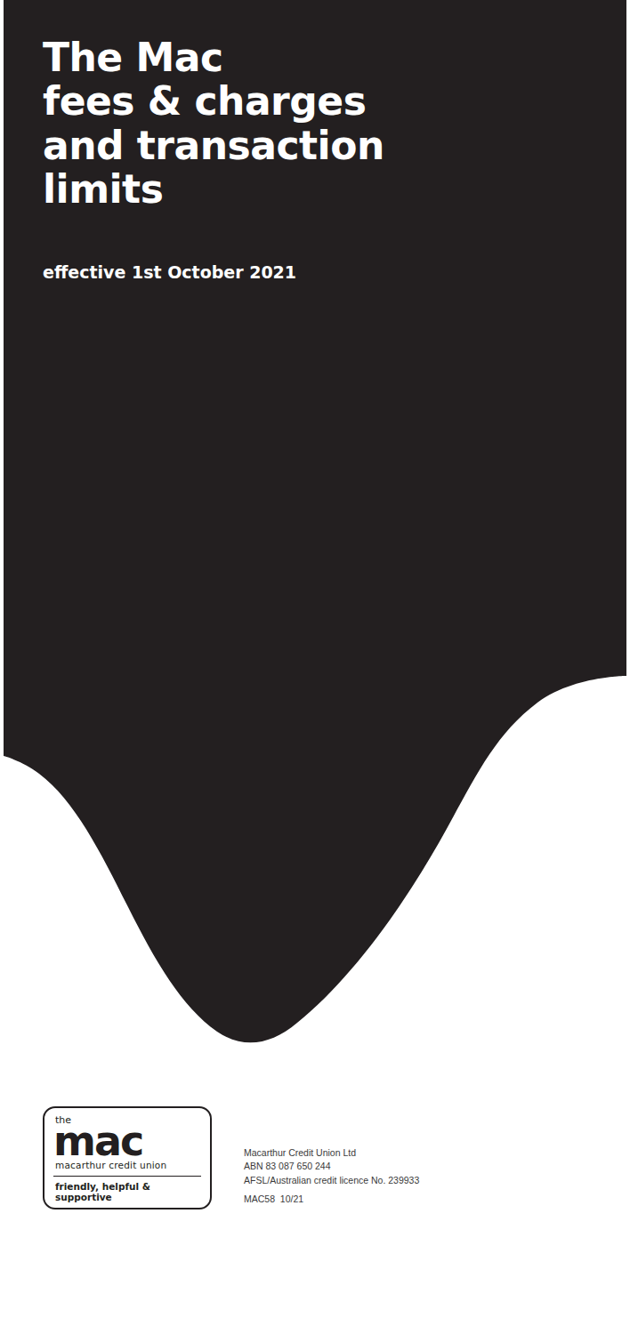The Mac
fees & charges
and transaction
limits
effective 1st October 2021
the
mac
macarthur credit union
friendly, helpful & supportive
Macarthur Credit Union Ltd
ABN 83 087 650 244
AFSL/Australian credit licence No. 239933
MAC58 10/21